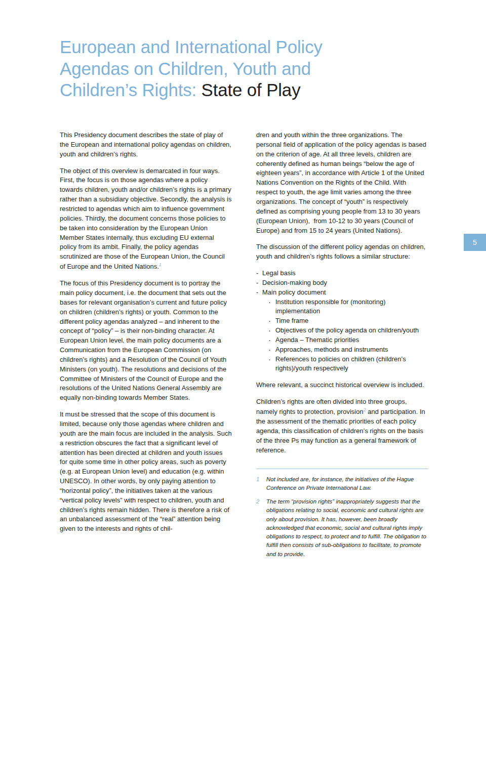5
European and International Policy
Agendas on Children, Youth and
Children’s Rights: State of Play
This Presidency document describes the state of play of the European and international policy agendas on children, youth and children’s rights.
The object of this overview is demarcated in four ways. First, the focus is on those agendas where a policy towards children, youth and/or children’s rights is a primary rather than a subsidiary objective. Secondly, the analysis is restricted to agendas which aim to influence government policies. Thirdly, the document concerns those policies to be taken into consideration by the European Union Member States internally, thus excluding EU external policy from its ambit. Finally, the policy agendas scrutinized are those of the European Union, the Council of Europe and the United Nations.1
The focus of this Presidency document is to portray the main policy document, i.e. the document that sets out the bases for relevant organisation’s current and future policy on children (children’s rights) or youth. Common to the different policy agendas analyzed – and inherent to the concept of “policy” – is their non-binding character. At European Union level, the main policy documents are a Communication from the European Commission (on children’s rights) and a Resolution of the Council of Youth Ministers (on youth). The resolutions and decisions of the Committee of Ministers of the Council of Europe and the resolutions of the United Nations General Assembly are equally non-binding towards Member States.
It must be stressed that the scope of this document is limited, because only those agendas where children and youth are the main focus are included in the analysis. Such a restriction obscures the fact that a significant level of attention has been directed at children and youth issues for quite some time in other policy areas, such as poverty (e.g. at European Union level) and education (e.g. within UNESCO). In other words, by only paying attention to “horizontal policy”, the initiatives taken at the various “vertical policy levels” with respect to children, youth and children’s rights remain hidden. There is therefore a risk of an unbalanced assessment of the “real” attention being given to the interests and rights of chil-
dren and youth within the three organizations. The personal field of application of the policy agendas is based on the criterion of age. At all three levels, children are coherently defined as human beings “below the age of eighteen years”, in accordance with Article 1 of the United Nations Convention on the Rights of the Child. With respect to youth, the age limit varies among the three organizations. The concept of “youth” is respectively defined as comprising young people from 13 to 30 years (European Union), from 10-12 to 30 years (Council of Europe) and from 15 to 24 years (United Nations).
The discussion of the different policy agendas on children, youth and children’s rights follows a similar structure:
Legal basis
Decision-making body
Main policy document
Institution responsible for (monitoring) implementation
Time frame
Objectives of the policy agenda on children/youth
Agenda – Thematic priorities
Approaches, methods and instruments
References to policies on children (children’s rights)/youth respectively
Where relevant, a succinct historical overview is included.
Children’s rights are often divided into three groups, namely rights to protection, provision2 and participation. In the assessment of the thematic priorities of each policy agenda, this classification of children’s rights on the basis of the three Ps may function as a general framework of reference.
Not included are, for instance, the initiatives of the Hague Conference on Private International Law.
The term “provision rights” inappropriately suggests that the obligations relating to social, economic and cultural rights are only about provision. It has, however, been broadly acknowledged that economic, social and cultural rights imply obligations to respect, to protect and to fulfill. The obligation to fulfill then consists of sub-obligations to facilitate, to promote and to provide.